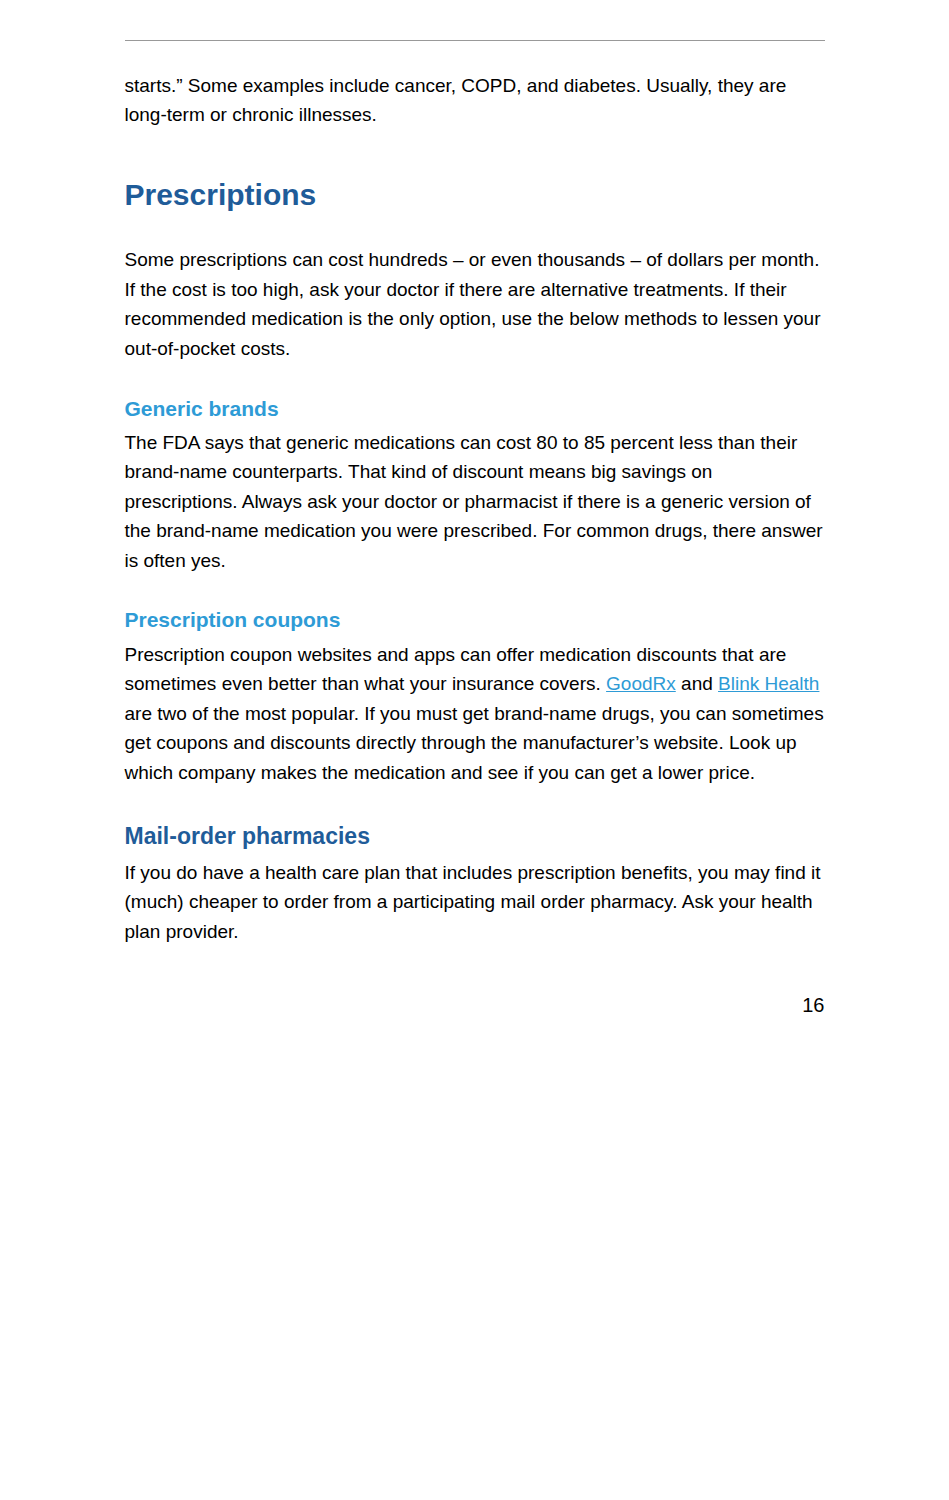starts.” Some examples include cancer, COPD, and diabetes. Usually, they are long-term or chronic illnesses.
Prescriptions
Some prescriptions can cost hundreds – or even thousands – of dollars per month. If the cost is too high, ask your doctor if there are alternative treatments. If their recommended medication is the only option, use the below methods to lessen your out-of-pocket costs.
Generic brands
The FDA says that generic medications can cost 80 to 85 percent less than their brand-name counterparts. That kind of discount means big savings on prescriptions. Always ask your doctor or pharmacist if there is a generic version of the brand-name medication you were prescribed. For common drugs, there answer is often yes.
Prescription coupons
Prescription coupon websites and apps can offer medication discounts that are sometimes even better than what your insurance covers. GoodRx and Blink Health are two of the most popular. If you must get brand-name drugs, you can sometimes get coupons and discounts directly through the manufacturer’s website. Look up which company makes the medication and see if you can get a lower price.
Mail-order pharmacies
If you do have a health care plan that includes prescription benefits, you may find it (much) cheaper to order from a participating mail order pharmacy. Ask your health plan provider.
16